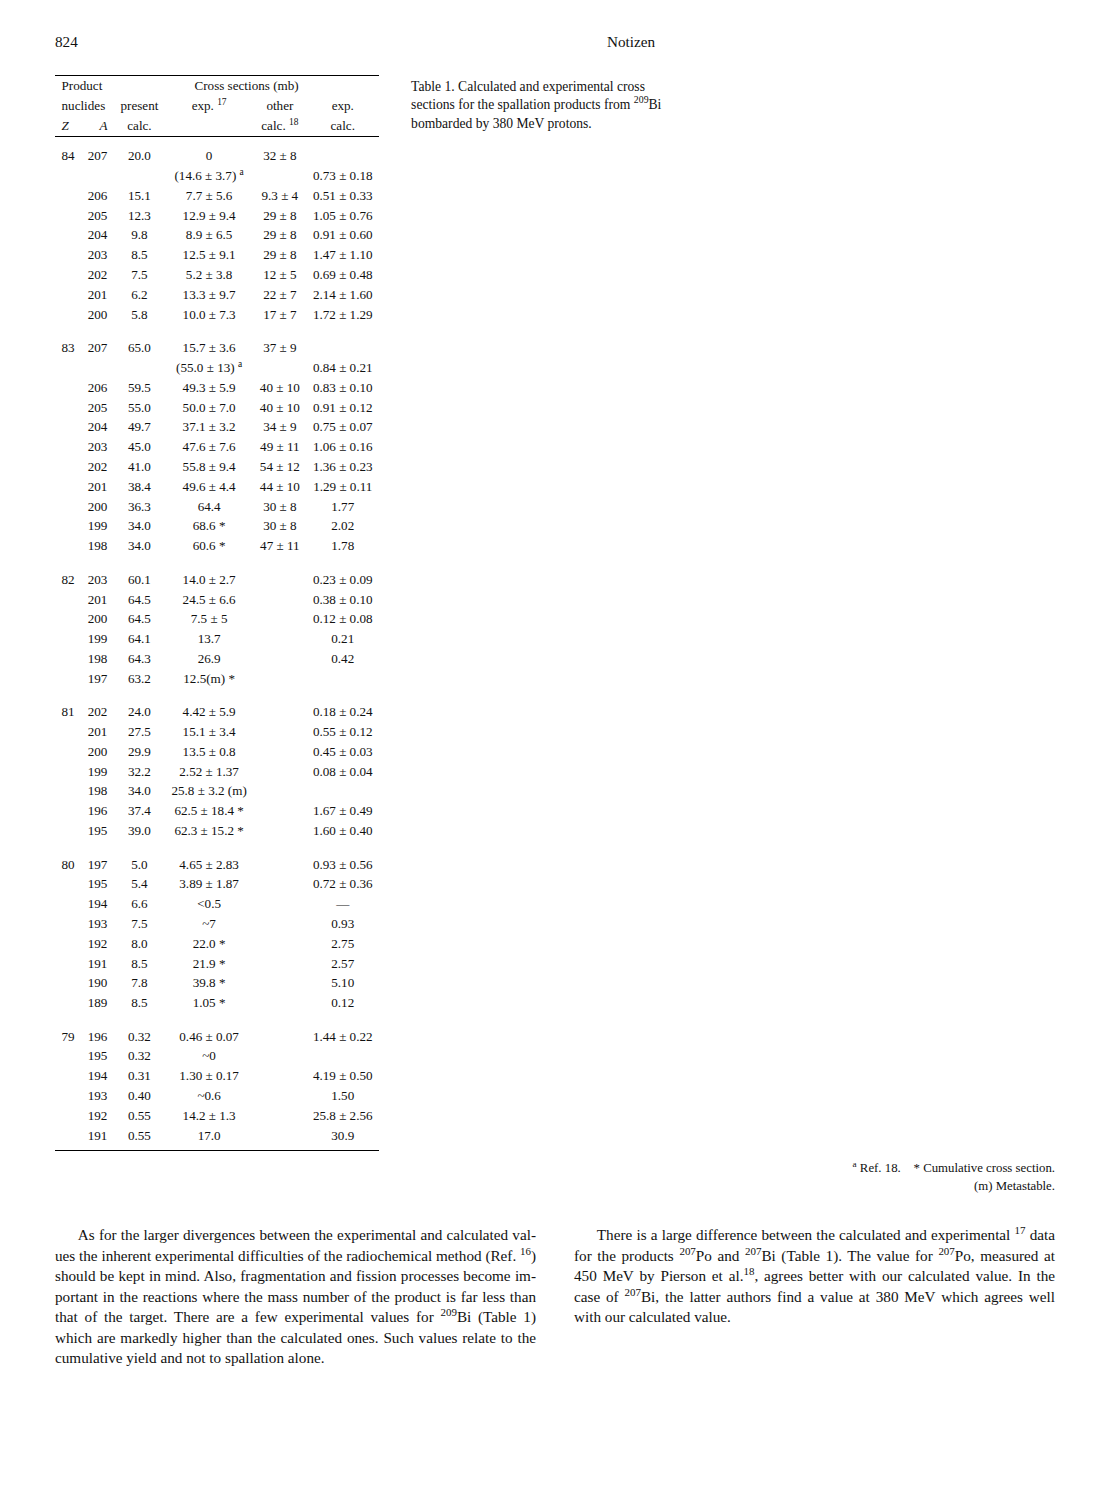824 Notizen
| Product | Cross sections (mb) |
| --- | --- |
| nuclides | present | exp. 17 | other | exp. |
| Z | A | calc. | | calc. 18 | calc. |
| 84 | 207 | 20.0 | 0 | 32 ± 8 | |
| | | | (14.6 ± 3.7) a | | 0.73 ± 0.18 |
| | 206 | 15.1 | 7.7 ± 5.6 | 9.3 ± 4 | 0.51 ± 0.33 |
| | 205 | 12.3 | 12.9 ± 9.4 | 29 ± 8 | 1.05 ± 0.76 |
| | 204 | 9.8 | 8.9 ± 6.5 | 29 ± 8 | 0.91 ± 0.60 |
| | 203 | 8.5 | 12.5 ± 9.1 | 29 ± 8 | 1.47 ± 1.10 |
| | 202 | 7.5 | 5.2 ± 3.8 | 12 ± 5 | 0.69 ± 0.48 |
| | 201 | 6.2 | 13.3 ± 9.7 | 22 ± 7 | 2.14 ± 1.60 |
| | 200 | 5.8 | 10.0 ± 7.3 | 17 ± 7 | 1.72 ± 1.29 |
| 83 | 207 | 65.0 | 15.7 ± 3.6 | 37 ± 9 | |
| | | | (55.0 ± 13) a | | 0.84 ± 0.21 |
| | 206 | 59.5 | 49.3 ± 5.9 | 40 ± 10 | 0.83 ± 0.10 |
| | 205 | 55.0 | 50.0 ± 7.0 | 40 ± 10 | 0.91 ± 0.12 |
| | 204 | 49.7 | 37.1 ± 3.2 | 34 ± 9 | 0.75 ± 0.07 |
| | 203 | 45.0 | 47.6 ± 7.6 | 49 ± 11 | 1.06 ± 0.16 |
| | 202 | 41.0 | 55.8 ± 9.4 | 54 ± 12 | 1.36 ± 0.23 |
| | 201 | 38.4 | 49.6 ± 4.4 | 44 ± 10 | 1.29 ± 0.11 |
| | 200 | 36.3 | 64.4 | 30 ± 8 | 1.77 |
| | 199 | 34.0 | 68.6 * | 30 ± 8 | 2.02 |
| | 198 | 34.0 | 60.6 * | 47 ± 11 | 1.78 |
| 82 | 203 | 60.1 | 14.0 ± 2.7 | | 0.23 ± 0.09 |
| | 201 | 64.5 | 24.5 ± 6.6 | | 0.38 ± 0.10 |
| | 200 | 64.5 | 7.5 ± 5 | | 0.12 ± 0.08 |
| | 199 | 64.1 | 13.7 | | 0.21 |
| | 198 | 64.3 | 26.9 | | 0.42 |
| | 197 | 63.2 | 12.5(m) * | | |
| 81 | 202 | 24.0 | 4.42 ± 5.9 | | 0.18 ± 0.24 |
| | 201 | 27.5 | 15.1 ± 3.4 | | 0.55 ± 0.12 |
| | 200 | 29.9 | 13.5 ± 0.8 | | 0.45 ± 0.03 |
| | 199 | 32.2 | 2.52 ± 1.37 | | 0.08 ± 0.04 |
| | 198 | 34.0 | 25.8 ± 3.2 (m) | | |
| | 196 | 37.4 | 62.5 ± 18.4 * | | 1.67 ± 0.49 |
| | 195 | 39.0 | 62.3 ± 15.2 * | | 1.60 ± 0.40 |
| 80 | 197 | 5.0 | 4.65 ± 2.83 | | 0.93 ± 0.56 |
| | 195 | 5.4 | 3.89 ± 1.87 | | 0.72 ± 0.36 |
| | 194 | 6.6 | <0.5 | | — |
| | 193 | 7.5 | ~7 | | 0.93 |
| | 192 | 8.0 | 22.0 * | | 2.75 |
| | 191 | 8.5 | 21.9 * | | 2.57 |
| | 190 | 7.8 | 39.8 * | | 5.10 |
| | 189 | 8.5 | 1.05 * | | 0.12 |
| 79 | 196 | 0.32 | 0.46 ± 0.07 | | 1.44 ± 0.22 |
| | 195 | 0.32 | ~0 | | |
| | 194 | 0.31 | 1.30 ± 0.17 | | 4.19 ± 0.50 |
| | 193 | 0.40 | ~0.6 | | 1.50 |
| | 192 | 0.55 | 14.2 ± 1.3 | | 25.8 ± 2.56 |
| | 191 | 0.55 | 17.0 | | 30.9 |
Table 1. Calculated and experimental cross sections for the spallation products from 209Bi bombarded by 380 MeV protons.
a Ref. 18. * Cumulative cross section.
(m) Metastable.
As for the larger divergences between the experimental and calculated values the inherent experimental difficulties of the radiochemical method (Ref. 16) should be kept in mind. Also, fragmentation and fission processes become important in the reactions where the mass number of the product is far less than that of the target. There are a few experimental values for 209Bi (Table 1) which are markedly higher than the calculated ones. Such values relate to the cumulative yield and not to spallation alone.
There is a large difference between the calculated and experimental 17 data for the products 207Po and 207Bi (Table 1). The value for 207Po, measured at 450 MeV by Pierson et al.18, agrees better with our calculated value. In the case of 207Bi, the latter authors find a value at 380 MeV which agrees well with our calculated value.